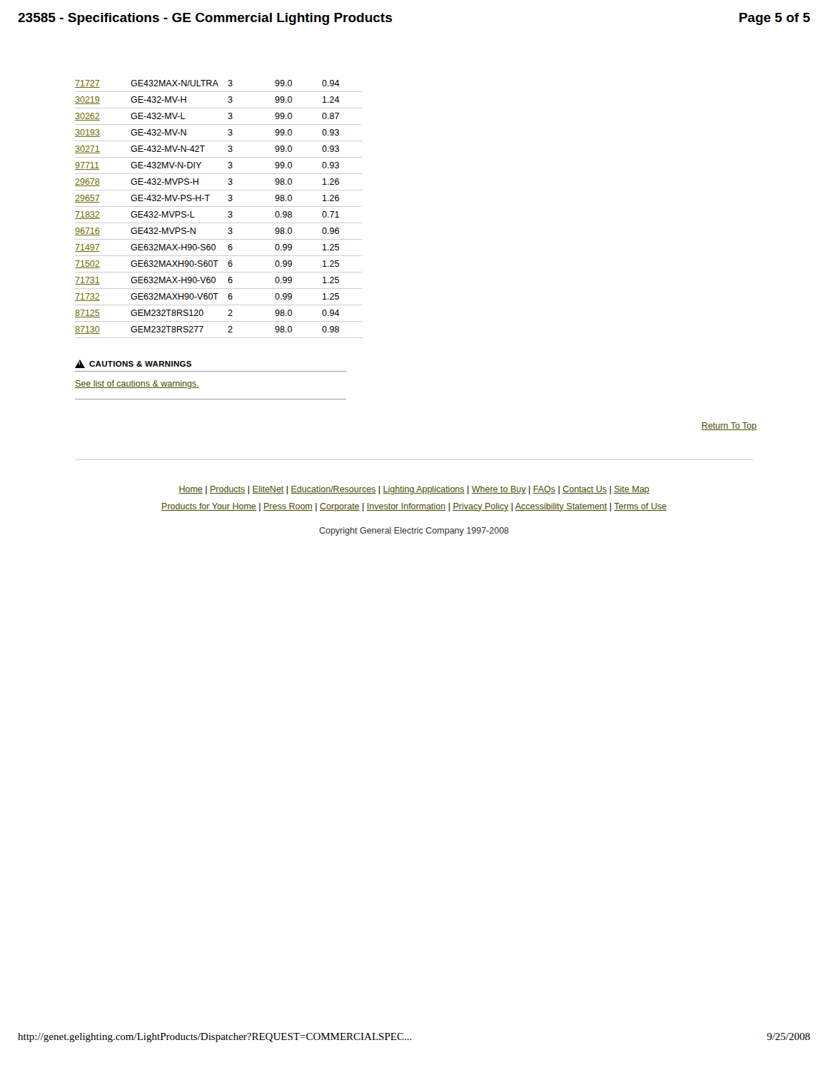23585 - Specifications - GE Commercial Lighting Products
Page 5 of 5
| 71727 | GE432MAX-N/ULTRA | 3 | 99.0 | 0.94 |
| 30219 | GE-432-MV-H | 3 | 99.0 | 1.24 |
| 30262 | GE-432-MV-L | 3 | 99.0 | 0.87 |
| 30193 | GE-432-MV-N | 3 | 99.0 | 0.93 |
| 30271 | GE-432-MV-N-42T | 3 | 99.0 | 0.93 |
| 97711 | GE-432MV-N-DIY | 3 | 99.0 | 0.93 |
| 29678 | GE-432-MVPS-H | 3 | 98.0 | 1.26 |
| 29657 | GE-432-MV-PS-H-T | 3 | 98.0 | 1.26 |
| 71832 | GE432-MVPS-L | 3 | 0.98 | 0.71 |
| 96716 | GE432-MVPS-N | 3 | 98.0 | 0.96 |
| 71497 | GE632MAX-H90-S60 | 6 | 0.99 | 1.25 |
| 71502 | GE632MAXH90-S60T | 6 | 0.99 | 1.25 |
| 71731 | GE632MAX-H90-V60 | 6 | 0.99 | 1.25 |
| 71732 | GE632MAXH90-V60T | 6 | 0.99 | 1.25 |
| 87125 | GEM232T8RS120 | 2 | 98.0 | 0.94 |
| 87130 | GEM232T8RS277 | 2 | 98.0 | 0.98 |
CAUTIONS & WARNINGS
See list of cautions & warnings.
Return To Top
Home | Products | EliteNet | Education/Resources | Lighting Applications | Where to Buy | FAQs | Contact Us | Site Map
Products for Your Home | Press Room | Corporate | Investor Information | Privacy Policy | Accessibility Statement | Terms of Use
Copyright General Electric Company 1997-2008
http://genet.gelighting.com/LightProducts/Dispatcher?REQUEST=COMMERCIALSPEC...
9/25/2008